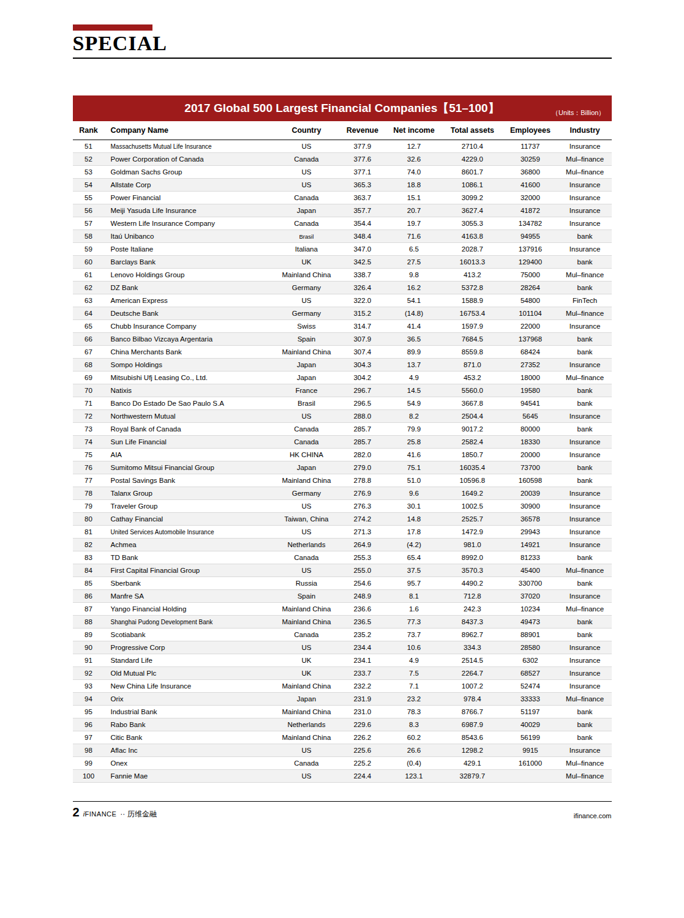SPECIAL
2017 Global 500 Largest Financial Companies【51–100】 （Units：Billion）
| Rank | Company Name | Country | Revenue | Net income | Total assets | Employees | Industry |
| --- | --- | --- | --- | --- | --- | --- | --- |
| 51 | Massachusetts Mutual Life Insurance | US | 377.9 | 12.7 | 2710.4 | 11737 | Insurance |
| 52 | Power Corporation of Canada | Canada | 377.6 | 32.6 | 4229.0 | 30259 | Mul–finance |
| 53 | Goldman Sachs Group | US | 377.1 | 74.0 | 8601.7 | 36800 | Mul–finance |
| 54 | Allstate Corp | US | 365.3 | 18.8 | 1086.1 | 41600 | Insurance |
| 55 | Power Financial | Canada | 363.7 | 15.1 | 3099.2 | 32000 | Insurance |
| 56 | Meiji Yasuda Life Insurance | Japan | 357.7 | 20.7 | 3627.4 | 41872 | Insurance |
| 57 | Western Life Insurance Company | Canada | 354.4 | 19.7 | 3055.3 | 134782 | Insurance |
| 58 | Itaú Unibanco | Brasil | 348.4 | 71.6 | 4163.8 | 94955 | bank |
| 59 | Poste Italiane | Italiana | 347.0 | 6.5 | 2028.7 | 137916 | Insurance |
| 60 | Barclays Bank | UK | 342.5 | 27.5 | 16013.3 | 129400 | bank |
| 61 | Lenovo Holdings Group | Mainland China | 338.7 | 9.8 | 413.2 | 75000 | Mul–finance |
| 62 | DZ Bank | Germany | 326.4 | 16.2 | 5372.8 | 28264 | bank |
| 63 | American Express | US | 322.0 | 54.1 | 1588.9 | 54800 | FinTech |
| 64 | Deutsche Bank | Germany | 315.2 | (14.8) | 16753.4 | 101104 | Mul–finance |
| 65 | Chubb Insurance Company | Swiss | 314.7 | 41.4 | 1597.9 | 22000 | Insurance |
| 66 | Banco Bilbao Vizcaya Argentaria | Spain | 307.9 | 36.5 | 7684.5 | 137968 | bank |
| 67 | China Merchants Bank | Mainland China | 307.4 | 89.9 | 8559.8 | 68424 | bank |
| 68 | Sompo Holdings | Japan | 304.3 | 13.7 | 871.0 | 27352 | Insurance |
| 69 | Mitsubishi Ufj Leasing Co., Ltd. | Japan | 304.2 | 4.9 | 453.2 | 18000 | Mul–finance |
| 70 | Natixis | France | 296.7 | 14.5 | 5560.0 | 19580 | bank |
| 71 | Banco Do Estado De Sao Paulo S.A | Brasil | 296.5 | 54.9 | 3667.8 | 94541 | bank |
| 72 | Northwestern Mutual | US | 288.0 | 8.2 | 2504.4 | 5645 | Insurance |
| 73 | Royal Bank of Canada | Canada | 285.7 | 79.9 | 9017.2 | 80000 | bank |
| 74 | Sun Life Financial | Canada | 285.7 | 25.8 | 2582.4 | 18330 | Insurance |
| 75 | AIA | HK CHINA | 282.0 | 41.6 | 1850.7 | 20000 | Insurance |
| 76 | Sumitomo Mitsui Financial Group | Japan | 279.0 | 75.1 | 16035.4 | 73700 | bank |
| 77 | Postal Savings Bank | Mainland China | 278.8 | 51.0 | 10596.8 | 160598 | bank |
| 78 | Talanx Group | Germany | 276.9 | 9.6 | 1649.2 | 20039 | Insurance |
| 79 | Traveler Group | US | 276.3 | 30.1 | 1002.5 | 30900 | Insurance |
| 80 | Cathay Financial | Taiwan, China | 274.2 | 14.8 | 2525.7 | 36578 | Insurance |
| 81 | United Services Automobile Insurance | US | 271.3 | 17.8 | 1472.9 | 29943 | Insurance |
| 82 | Achmea | Netherlands | 264.9 | (4.2) | 981.0 | 14921 | Insurance |
| 83 | TD Bank | Canada | 255.3 | 65.4 | 8992.0 | 81233 | bank |
| 84 | First Capital Financial Group | US | 255.0 | 37.5 | 3570.3 | 45400 | Mul–finance |
| 85 | Sberbank | Russia | 254.6 | 95.7 | 4490.2 | 330700 | bank |
| 86 | Manfre SA | Spain | 248.9 | 8.1 | 712.8 | 37020 | Insurance |
| 87 | Yango Financial Holding | Mainland China | 236.6 | 1.6 | 242.3 | 10234 | Mul–finance |
| 88 | Shanghai Pudong Development Bank | Mainland China | 236.5 | 77.3 | 8437.3 | 49473 | bank |
| 89 | Scotiabank | Canada | 235.2 | 73.7 | 8962.7 | 88901 | bank |
| 90 | Progressive Corp | US | 234.4 | 10.6 | 334.3 | 28580 | Insurance |
| 91 | Standard Life | UK | 234.1 | 4.9 | 2514.5 | 6302 | Insurance |
| 92 | Old Mutual Plc | UK | 233.7 | 7.5 | 2264.7 | 68527 | Insurance |
| 93 | New China Life Insurance | Mainland China | 232.2 | 7.1 | 1007.2 | 52474 | Insurance |
| 94 | Orix | Japan | 231.9 | 23.2 | 978.4 | 33333 | Mul–finance |
| 95 | Industrial Bank | Mainland China | 231.0 | 78.3 | 8766.7 | 51197 | bank |
| 96 | Rabo Bank | Netherlands | 229.6 | 8.3 | 6987.9 | 40029 | bank |
| 97 | Citic Bank | Mainland China | 226.2 | 60.2 | 8543.6 | 56199 | bank |
| 98 | Aflac Inc | US | 225.6 | 26.6 | 1298.2 | 9915 | Insurance |
| 99 | Onex | Canada | 225.2 | (0.4) | 429.1 | 161000 | Mul–finance |
| 100 | Fannie Mae | US | 224.4 | 123.1 | 32879.7 | | Mul–finance |
2 i FINANCE ·· 历维金融
ifinance.com